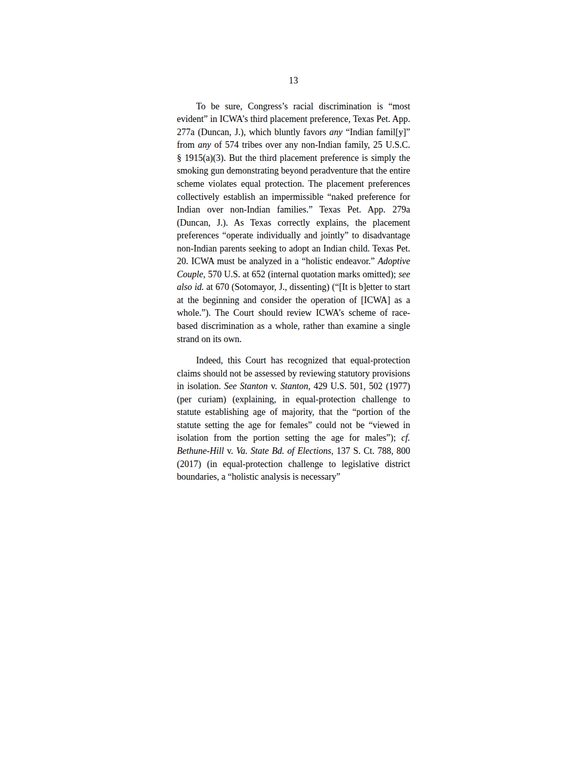13
To be sure, Congress’s racial discrimination is “most evident” in ICWA’s third placement preference, Texas Pet. App. 277a (Duncan, J.), which bluntly favors any “Indian famil[y]” from any of 574 tribes over any non-Indian family, 25 U.S.C. § 1915(a)(3). But the third placement preference is simply the smoking gun demonstrating beyond peradventure that the entire scheme violates equal protection. The placement preferences collectively establish an impermissible “naked preference for Indian over non-Indian families.” Texas Pet. App. 279a (Duncan, J.). As Texas correctly explains, the placement preferences “operate individually and jointly” to disadvantage non-Indian parents seeking to adopt an Indian child. Texas Pet. 20. ICWA must be analyzed in a “holistic endeavor.” Adoptive Couple, 570 U.S. at 652 (internal quotation marks omitted); see also id. at 670 (Sotomayor, J., dissenting) (“[It is b]etter to start at the beginning and consider the operation of [ICWA] as a whole.”). The Court should review ICWA’s scheme of race-based discrimination as a whole, rather than examine a single strand on its own.
Indeed, this Court has recognized that equal-protection claims should not be assessed by reviewing statutory provisions in isolation. See Stanton v. Stanton, 429 U.S. 501, 502 (1977) (per curiam) (explaining, in equal-protection challenge to statute establishing age of majority, that the “portion of the statute setting the age for females” could not be “viewed in isolation from the portion setting the age for males”); cf. Bethune-Hill v. Va. State Bd. of Elections, 137 S. Ct. 788, 800 (2017) (in equal-protection challenge to legislative district boundaries, a “holistic analysis is necessary”